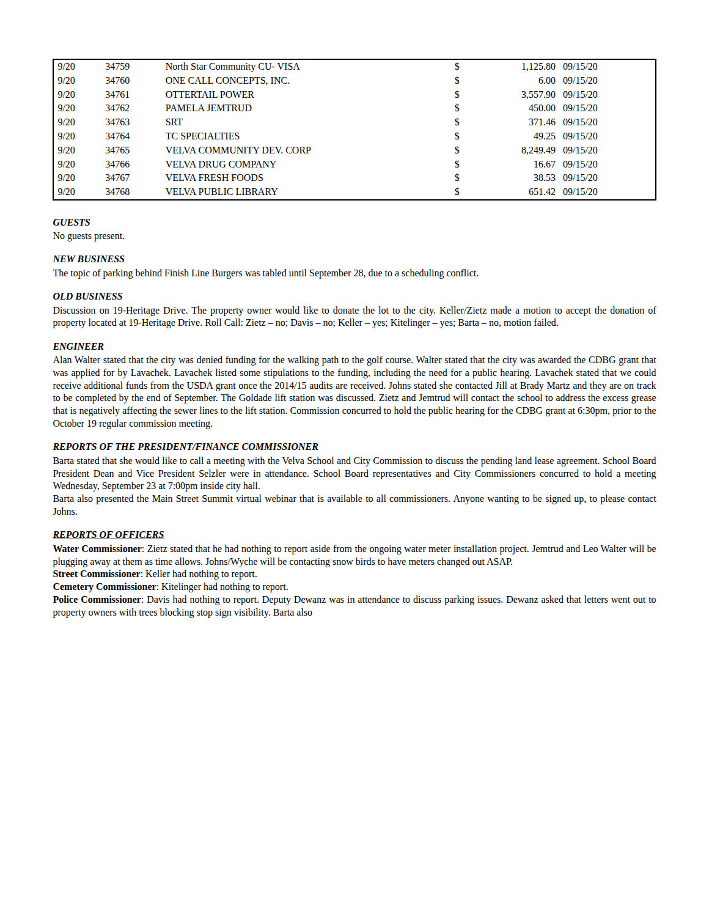| 9/20 | 34759 | North Star Community CU- VISA | $ | 1,125.80 | 09/15/20 |
| 9/20 | 34760 | ONE CALL CONCEPTS, INC. | $ | 6.00 | 09/15/20 |
| 9/20 | 34761 | OTTERTAIL POWER | $ | 3,557.90 | 09/15/20 |
| 9/20 | 34762 | PAMELA JEMTRUD | $ | 450.00 | 09/15/20 |
| 9/20 | 34763 | SRT | $ | 371.46 | 09/15/20 |
| 9/20 | 34764 | TC SPECIALTIES | $ | 49.25 | 09/15/20 |
| 9/20 | 34765 | VELVA COMMUNITY DEV. CORP | $ | 8,249.49 | 09/15/20 |
| 9/20 | 34766 | VELVA DRUG COMPANY | $ | 16.67 | 09/15/20 |
| 9/20 | 34767 | VELVA FRESH FOODS | $ | 38.53 | 09/15/20 |
| 9/20 | 34768 | VELVA PUBLIC LIBRARY | $ | 651.42 | 09/15/20 |
GUESTS
No guests present.
NEW BUSINESS
The topic of parking behind Finish Line Burgers was tabled until September 28, due to a scheduling conflict.
OLD BUSINESS
Discussion on 19-Heritage Drive. The property owner would like to donate the lot to the city. Keller/Zietz made a motion to accept the donation of property located at 19-Heritage Drive. Roll Call: Zietz – no; Davis – no; Keller – yes; Kitelinger – yes; Barta – no, motion failed.
ENGINEER
Alan Walter stated that the city was denied funding for the walking path to the golf course. Walter stated that the city was awarded the CDBG grant that was applied for by Lavachek. Lavachek listed some stipulations to the funding, including the need for a public hearing. Lavachek stated that we could receive additional funds from the USDA grant once the 2014/15 audits are received. Johns stated she contacted Jill at Brady Martz and they are on track to be completed by the end of September. The Goldade lift station was discussed. Zietz and Jemtrud will contact the school to address the excess grease that is negatively affecting the sewer lines to the lift station. Commission concurred to hold the public hearing for the CDBG grant at 6:30pm, prior to the October 19 regular commission meeting.
REPORTS OF THE PRESIDENT/FINANCE COMMISSIONER
Barta stated that she would like to call a meeting with the Velva School and City Commission to discuss the pending land lease agreement. School Board President Dean and Vice President Selzler were in attendance. School Board representatives and City Commissioners concurred to hold a meeting Wednesday, September 23 at 7:00pm inside city hall.
Barta also presented the Main Street Summit virtual webinar that is available to all commissioners. Anyone wanting to be signed up, to please contact Johns.
REPORTS OF OFFICERS
Water Commissioner: Zietz stated that he had nothing to report aside from the ongoing water meter installation project. Jemtrud and Leo Walter will be plugging away at them as time allows. Johns/Wyche will be contacting snow birds to have meters changed out ASAP.
Street Commissioner: Keller had nothing to report.
Cemetery Commissioner: Kitelinger had nothing to report.
Police Commissioner: Davis had nothing to report. Deputy Dewanz was in attendance to discuss parking issues. Dewanz asked that letters went out to property owners with trees blocking stop sign visibility. Barta also